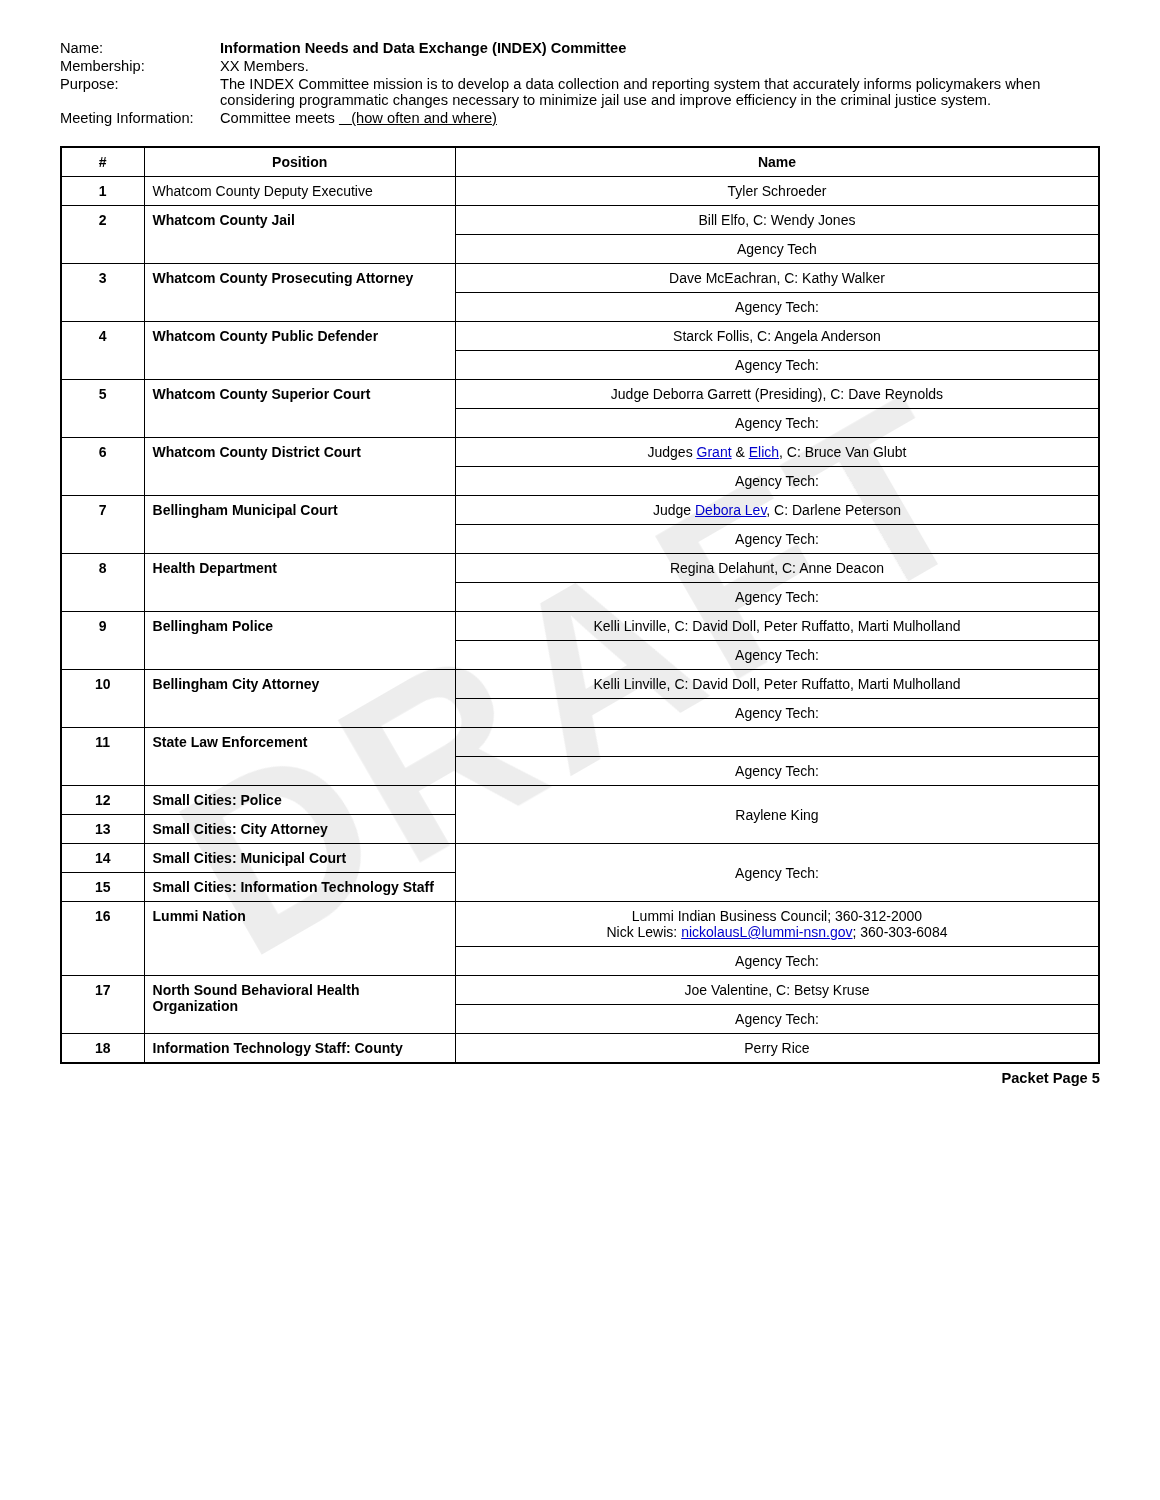DRAFT
| Name: | Information Needs and Data Exchange (INDEX) Committee |
| Membership: | XX Members. |
| Purpose: | The INDEX Committee mission is to develop a data collection and reporting system that accurately informs policymakers when considering programmatic changes necessary to minimize jail use and improve efficiency in the criminal justice system. |
| Meeting Information: | Committee meets (how often and where) |
| # | Position | Name |
| --- | --- | --- |
| 1 | Whatcom County Deputy Executive | Tyler Schroeder |
| 2 | Whatcom County Jail | Bill Elfo, C: Wendy Jones |
| Agency Tech |
| 3 | Whatcom County Prosecuting Attorney | Dave McEachran, C: Kathy Walker |
| Agency Tech: |
| 4 | Whatcom County Public Defender | Starck Follis, C: Angela Anderson |
| Agency Tech: |
| 5 | Whatcom County Superior Court | Judge Deborra Garrett (Presiding), C: Dave Reynolds |
| Agency Tech: |
| 6 | Whatcom County District Court | Judges Grant & Elich , C: Bruce Van Glubt |
| Agency Tech: |
| 7 | Bellingham Municipal Court | Judge Debora Lev , C: Darlene Peterson |
| Agency Tech: |
| 8 | Health Department | Regina Delahunt, C: Anne Deacon |
| Agency Tech: |
| 9 | Bellingham Police | Kelli Linville, C: David Doll, Peter Ruffatto, Marti Mulholland |
| Agency Tech: |
| 10 | Bellingham City Attorney | Kelli Linville, C: David Doll, Peter Ruffatto, Marti Mulholland |
| Agency Tech: |
| 11 | State Law Enforcement | |
| Agency Tech: |
| 12 | Small Cities: Police | Raylene King |
| 13 | Small Cities: City Attorney |
| 14 | Small Cities: Municipal Court | Agency Tech: |
| 15 | Small Cities: Information Technology Staff |
| 16 | Lummi Nation | Lummi Indian Business Council; 360-312-2000 Nick Lewis: nickolausL@lummi-nsn.gov ; 360-303-6084 |
| Agency Tech: |
| 17 | North Sound Behavioral Health Organization | Joe Valentine, C: Betsy Kruse |
| Agency Tech: |
| 18 | Information Technology Staff: County | Perry Rice |
Packet Page 5